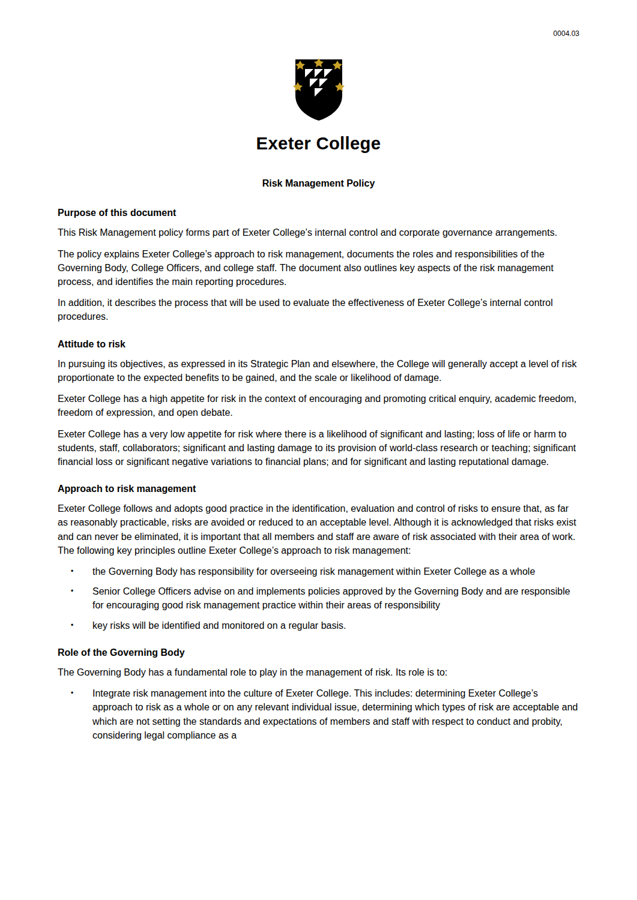0004.03
Exeter College
Risk Management Policy
Purpose of this document
This Risk Management policy forms part of Exeter College’s internal control and corporate governance arrangements.
The policy explains Exeter College’s approach to risk management, documents the roles and responsibilities of the Governing Body, College Officers, and college staff. The document also outlines key aspects of the risk management process, and identifies the main reporting procedures.
In addition, it describes the process that will be used to evaluate the effectiveness of Exeter College’s internal control procedures.
Attitude to risk
In pursuing its objectives, as expressed in its Strategic Plan and elsewhere, the College will generally accept a level of risk proportionate to the expected benefits to be gained, and the scale or likelihood of damage.
Exeter College has a high appetite for risk in the context of encouraging and promoting critical enquiry, academic freedom, freedom of expression, and open debate.
Exeter College has a very low appetite for risk where there is a likelihood of significant and lasting; loss of life or harm to students, staff, collaborators; significant and lasting damage to its provision of world-class research or teaching; significant financial loss or significant negative variations to financial plans; and for significant and lasting reputational damage.
Approach to risk management
Exeter College follows and adopts good practice in the identification, evaluation and control of risks to ensure that, as far as reasonably practicable, risks are avoided or reduced to an acceptable level. Although it is acknowledged that risks exist and can never be eliminated, it is important that all members and staff are aware of risk associated with their area of work. The following key principles outline Exeter College’s approach to risk management:
the Governing Body has responsibility for overseeing risk management within Exeter College as a whole
Senior College Officers advise on and implements policies approved by the Governing Body and are responsible for encouraging good risk management practice within their areas of responsibility
key risks will be identified and monitored on a regular basis.
Role of the Governing Body
The Governing Body has a fundamental role to play in the management of risk. Its role is to:
Integrate risk management into the culture of Exeter College. This includes: determining Exeter College’s approach to risk as a whole or on any relevant individual issue, determining which types of risk are acceptable and which are not setting the standards and expectations of members and staff with respect to conduct and probity, considering legal compliance as a